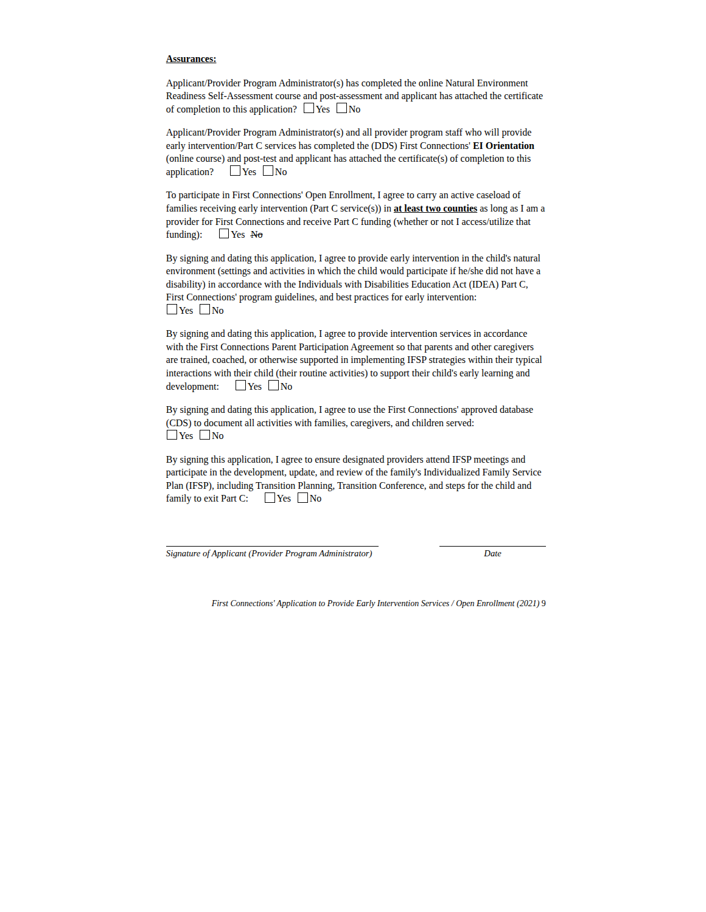Assurances:
Applicant/Provider Program Administrator(s) has completed the online Natural Environment Readiness Self-Assessment course and post-assessment and applicant has attached the certificate of completion to this application? Yes No
Applicant/Provider Program Administrator(s) and all provider program staff who will provide early intervention/Part C services has completed the (DDS) First Connections' EI Orientation (online course) and post-test and applicant has attached the certificate(s) of completion to this application? Yes No
To participate in First Connections' Open Enrollment, I agree to carry an active caseload of families receiving early intervention (Part C service(s)) in at least two counties as long as I am a provider for First Connections and receive Part C funding (whether or not I access/utilize that funding): Yes No
By signing and dating this application, I agree to provide early intervention in the child's natural environment (settings and activities in which the child would participate if he/she did not have a disability) in accordance with the Individuals with Disabilities Education Act (IDEA) Part C, First Connections' program guidelines, and best practices for early intervention: Yes No
By signing and dating this application, I agree to provide intervention services in accordance with the First Connections Parent Participation Agreement so that parents and other caregivers are trained, coached, or otherwise supported in implementing IFSP strategies within their typical interactions with their child (their routine activities) to support their child's early learning and development: Yes No
By signing and dating this application, I agree to use the First Connections' approved database (CDS) to document all activities with families, caregivers, and children served: Yes No
By signing this application, I agree to ensure designated providers attend IFSP meetings and participate in the development, update, and review of the family's Individualized Family Service Plan (IFSP), including Transition Planning, Transition Conference, and steps for the child and family to exit Part C: Yes No
Signature of Applicant (Provider Program Administrator)
Date
First Connections' Application to Provide Early Intervention Services / Open Enrollment (2021) 9